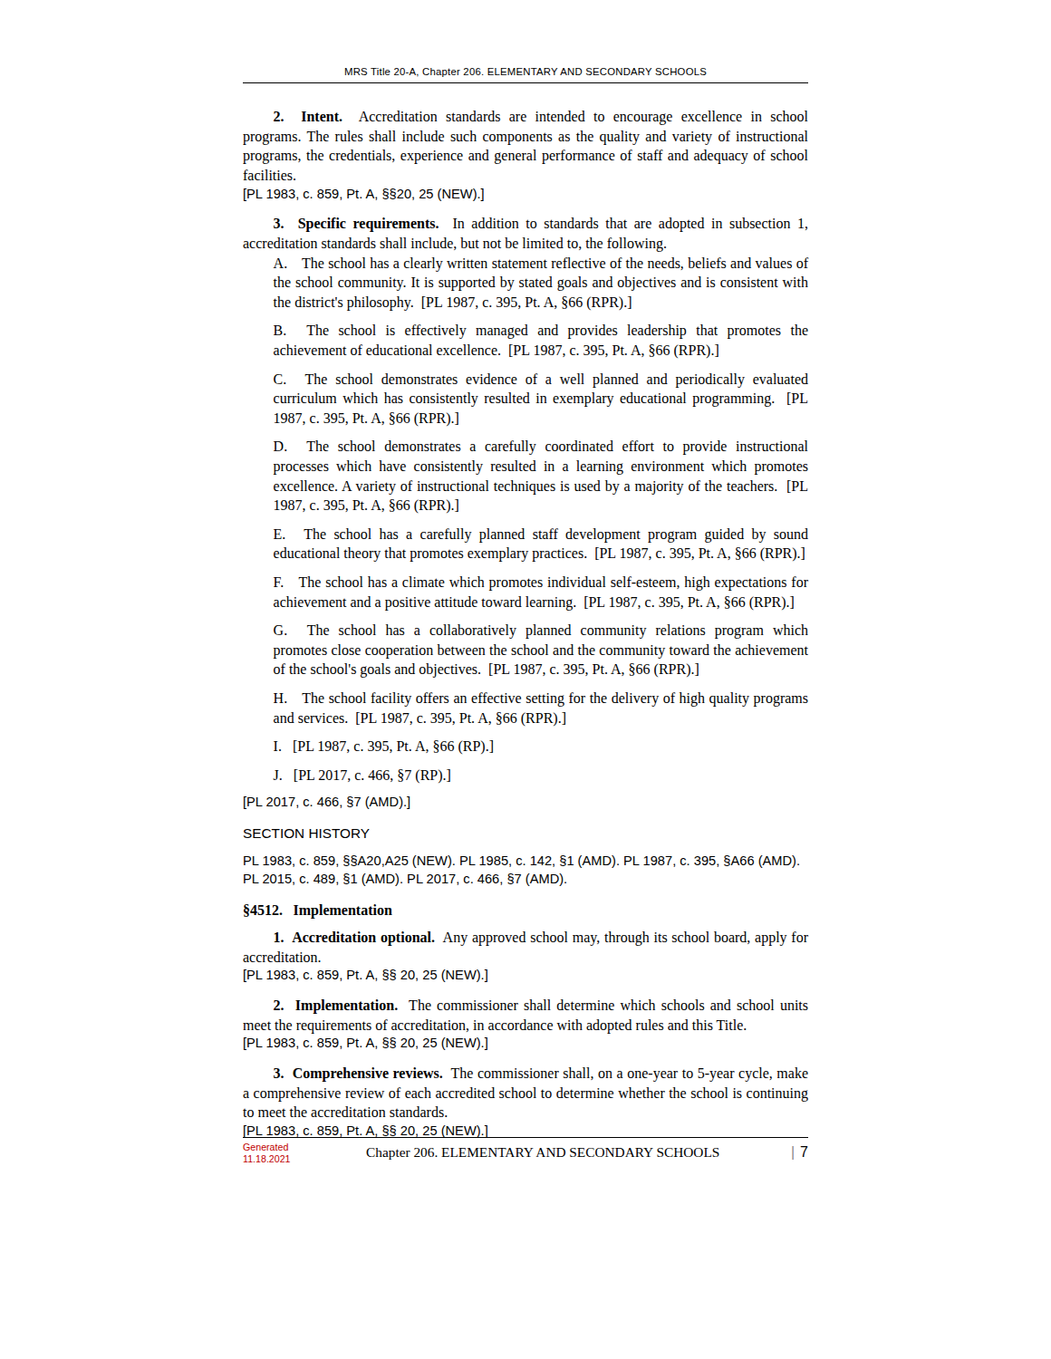MRS Title 20-A, Chapter 206. ELEMENTARY AND SECONDARY SCHOOLS
2. Intent. Accreditation standards are intended to encourage excellence in school programs. The rules shall include such components as the quality and variety of instructional programs, the credentials, experience and general performance of staff and adequacy of school facilities.
[PL 1983, c. 859, Pt. A, §§20, 25 (NEW).]
3. Specific requirements. In addition to standards that are adopted in subsection 1, accreditation standards shall include, but not be limited to, the following.
A. The school has a clearly written statement reflective of the needs, beliefs and values of the school community. It is supported by stated goals and objectives and is consistent with the district's philosophy. [PL 1987, c. 395, Pt. A, §66 (RPR).]
B. The school is effectively managed and provides leadership that promotes the achievement of educational excellence. [PL 1987, c. 395, Pt. A, §66 (RPR).]
C. The school demonstrates evidence of a well planned and periodically evaluated curriculum which has consistently resulted in exemplary educational programming. [PL 1987, c. 395, Pt. A, §66 (RPR).]
D. The school demonstrates a carefully coordinated effort to provide instructional processes which have consistently resulted in a learning environment which promotes excellence. A variety of instructional techniques is used by a majority of the teachers. [PL 1987, c. 395, Pt. A, §66 (RPR).]
E. The school has a carefully planned staff development program guided by sound educational theory that promotes exemplary practices. [PL 1987, c. 395, Pt. A, §66 (RPR).]
F. The school has a climate which promotes individual self-esteem, high expectations for achievement and a positive attitude toward learning. [PL 1987, c. 395, Pt. A, §66 (RPR).]
G. The school has a collaboratively planned community relations program which promotes close cooperation between the school and the community toward the achievement of the school's goals and objectives. [PL 1987, c. 395, Pt. A, §66 (RPR).]
H. The school facility offers an effective setting for the delivery of high quality programs and services. [PL 1987, c. 395, Pt. A, §66 (RPR).]
I. [PL 1987, c. 395, Pt. A, §66 (RP).]
J. [PL 2017, c. 466, §7 (RP).]
[PL 2017, c. 466, §7 (AMD).]
SECTION HISTORY
PL 1983, c. 859, §§A20,A25 (NEW). PL 1985, c. 142, §1 (AMD). PL 1987, c. 395, §A66 (AMD). PL 2015, c. 489, §1 (AMD). PL 2017, c. 466, §7 (AMD).
§4512. Implementation
1. Accreditation optional. Any approved school may, through its school board, apply for accreditation.
[PL 1983, c. 859, Pt. A, §§ 20, 25 (NEW).]
2. Implementation. The commissioner shall determine which schools and school units meet the requirements of accreditation, in accordance with adopted rules and this Title.
[PL 1983, c. 859, Pt. A, §§ 20, 25 (NEW).]
3. Comprehensive reviews. The commissioner shall, on a one-year to 5-year cycle, make a comprehensive review of each accredited school to determine whether the school is continuing to meet the accreditation standards.
[PL 1983, c. 859, Pt. A, §§ 20, 25 (NEW).]
Generated
11.18.2021
Chapter 206. ELEMENTARY AND SECONDARY SCHOOLS
|7